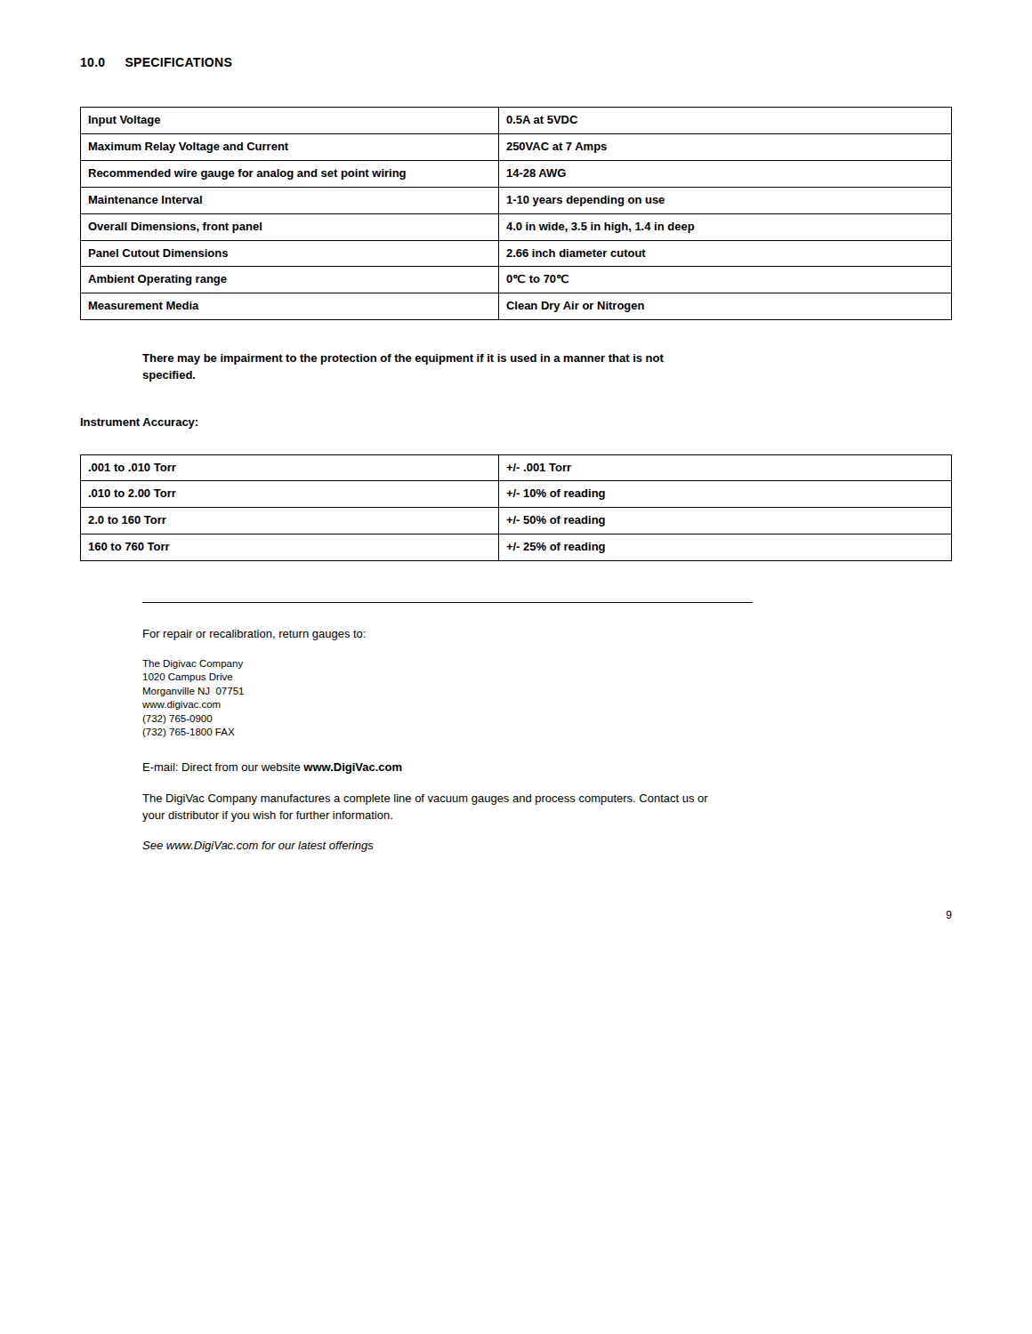10.0 SPECIFICATIONS
| Input Voltage | 0.5A at 5VDC |
| Maximum Relay Voltage and Current | 250VAC at 7 Amps |
| Recommended wire gauge for analog and set point wiring | 14-28 AWG |
| Maintenance Interval | 1-10 years depending on use |
| Overall Dimensions, front panel | 4.0 in wide, 3.5 in high, 1.4 in deep |
| Panel Cutout Dimensions | 2.66 inch diameter cutout |
| Ambient Operating range | 0℃ to 70℃ |
| Measurement Media | Clean Dry Air or Nitrogen |
There may be impairment to the protection of the equipment if it is used in a manner that is not specified.
Instrument Accuracy:
| .001 to .010 Torr | +/- .001 Torr |
| .010 to 2.00 Torr | +/- 10% of reading |
| 2.0 to 160 Torr | +/- 50% of reading |
| 160 to 760 Torr | +/- 25% of reading |
For repair or recalibration, return gauges to:
The Digivac Company
1020 Campus Drive
Morganville NJ 07751
www.digivac.com
(732) 765-0900
(732) 765-1800 FAX
E-mail: Direct from our website www.DigiVac.com
The DigiVac Company manufactures a complete line of vacuum gauges and process computers. Contact us or your distributor if you wish for further information.
See www.DigiVac.com for our latest offerings
9